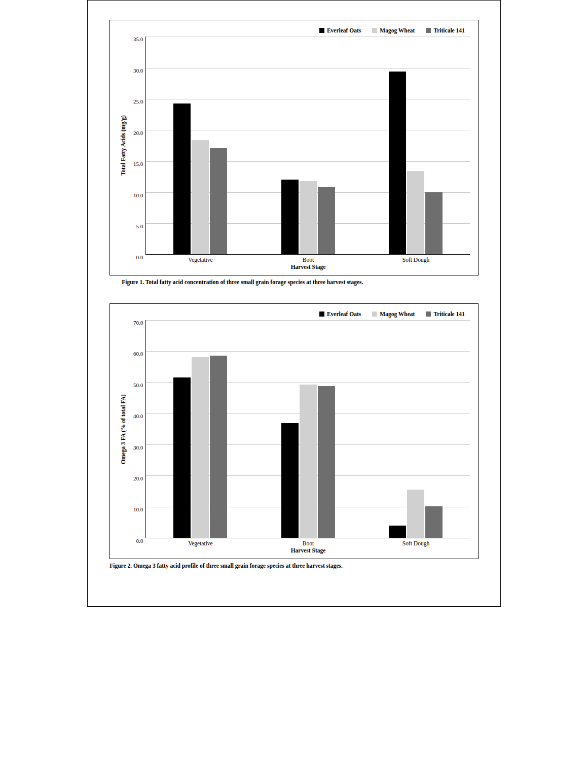Everleaf Oats Magog Wheat Triticale 141
Total Fatty Acids (mg/g)
35.0 30.0 25.0 20.0 15.0 10.0 5.0 0.0
Vegetative Boot Soft Dough
Harvest Stage
Figure 1. Total fatty acid concentration of three small grain forage species at three harvest stages.
Everleaf Oats Magog Wheat Triticale 141
Omega 3 FA (% of total FA)
70.0 60.0 50.0 40.0 30.0 20.0 10.0 0.0
Vegetative Boot Soft Dough
Harvest Stage
Figure 2. Omega 3 fatty acid profile of three small grain forage species at three harvest stages.